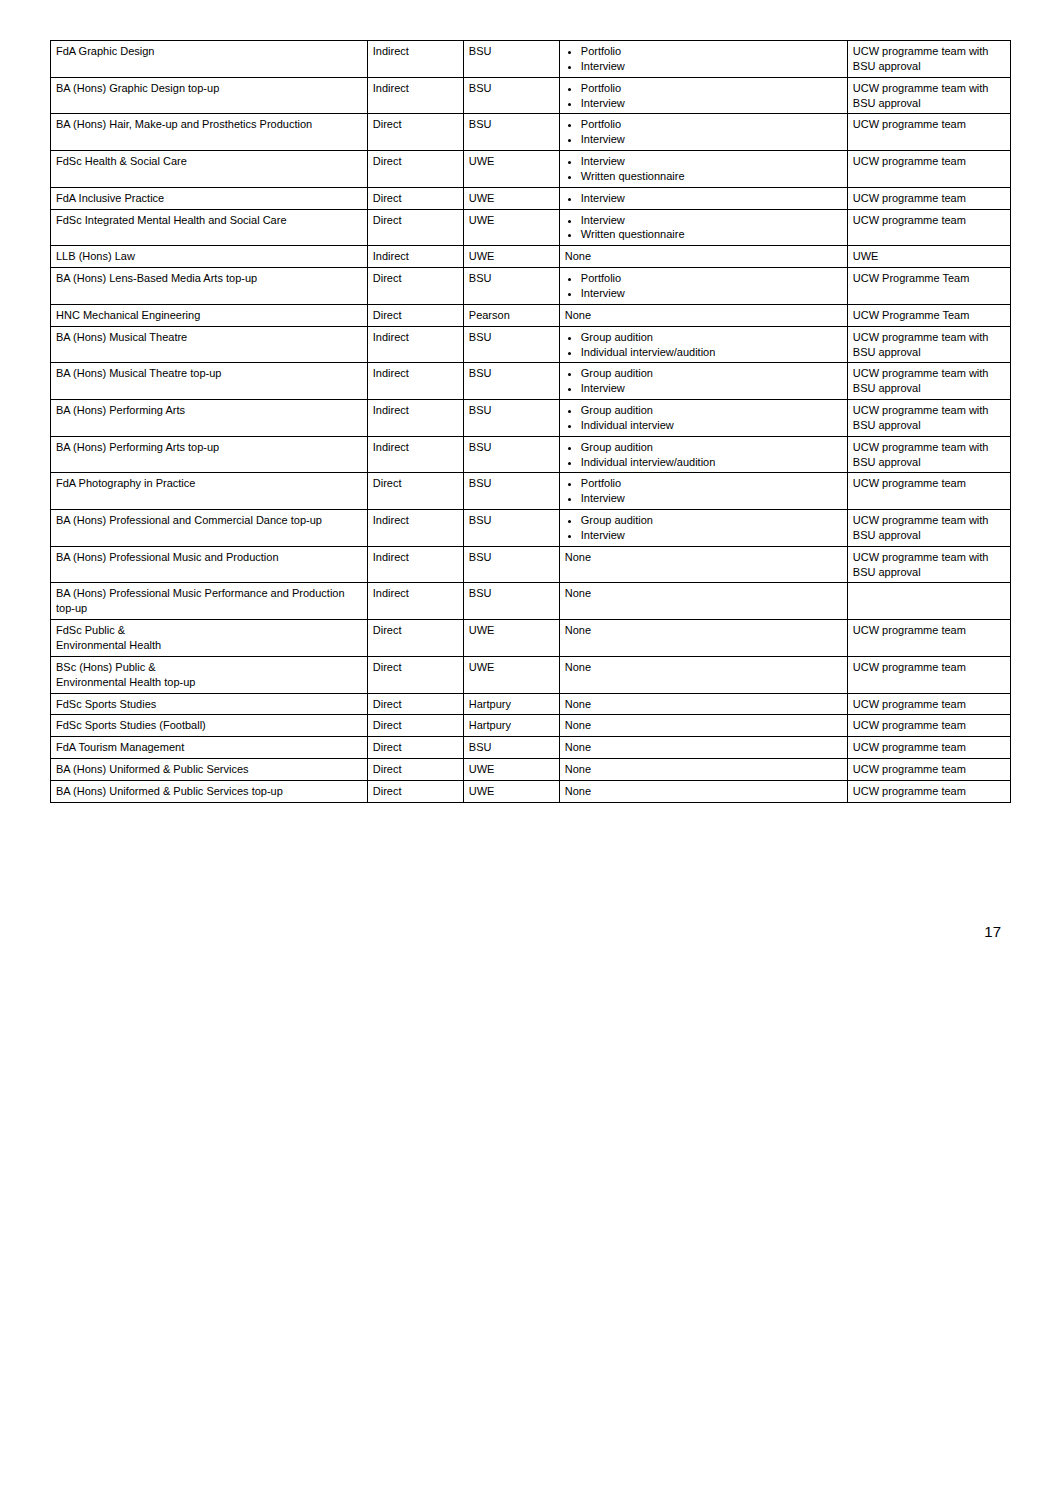| FdA Graphic Design | Indirect | BSU | Portfolio Interview | UCW programme team with BSU approval |
| BA (Hons) Graphic Design top-up | Indirect | BSU | Portfolio Interview | UCW programme team with BSU approval |
| BA (Hons) Hair, Make-up and Prosthetics Production | Direct | BSU | Portfolio Interview | UCW programme team |
| FdSc Health & Social Care | Direct | UWE | Interview Written questionnaire | UCW programme team |
| FdA Inclusive Practice | Direct | UWE | Interview | UCW programme team |
| FdSc Integrated Mental Health and Social Care | Direct | UWE | Interview Written questionnaire | UCW programme team |
| LLB (Hons) Law | Indirect | UWE | None | UWE |
| BA (Hons) Lens-Based Media Arts top-up | Direct | BSU | Portfolio Interview | UCW Programme Team |
| HNC Mechanical Engineering | Direct | Pearson | None | UCW Programme Team |
| BA (Hons) Musical Theatre | Indirect | BSU | Group audition Individual interview/audition | UCW programme team with BSU approval |
| BA (Hons) Musical Theatre top-up | Indirect | BSU | Group audition Interview | UCW programme team with BSU approval |
| BA (Hons) Performing Arts | Indirect | BSU | Group audition Individual interview | UCW programme team with BSU approval |
| BA (Hons) Performing Arts top-up | Indirect | BSU | Group audition Individual interview/audition | UCW programme team with BSU approval |
| FdA Photography in Practice | Direct | BSU | Portfolio Interview | UCW programme team |
| BA (Hons) Professional and Commercial Dance top-up | Indirect | BSU | Group audition Interview | UCW programme team with BSU approval |
| BA (Hons) Professional Music and Production | Indirect | BSU | None | UCW programme team with BSU approval |
| BA (Hons) Professional Music Performance and Production top-up | Indirect | BSU | None | |
| FdSc Public & Environmental Health | Direct | UWE | None | UCW programme team |
| BSc (Hons) Public & Environmental Health top-up | Direct | UWE | None | UCW programme team |
| FdSc Sports Studies | Direct | Hartpury | None | UCW programme team |
| FdSc Sports Studies (Football) | Direct | Hartpury | None | UCW programme team |
| FdA Tourism Management | Direct | BSU | None | UCW programme team |
| BA (Hons) Uniformed & Public Services | Direct | UWE | None | UCW programme team |
| BA (Hons) Uniformed & Public Services top-up | Direct | UWE | None | UCW programme team |
17